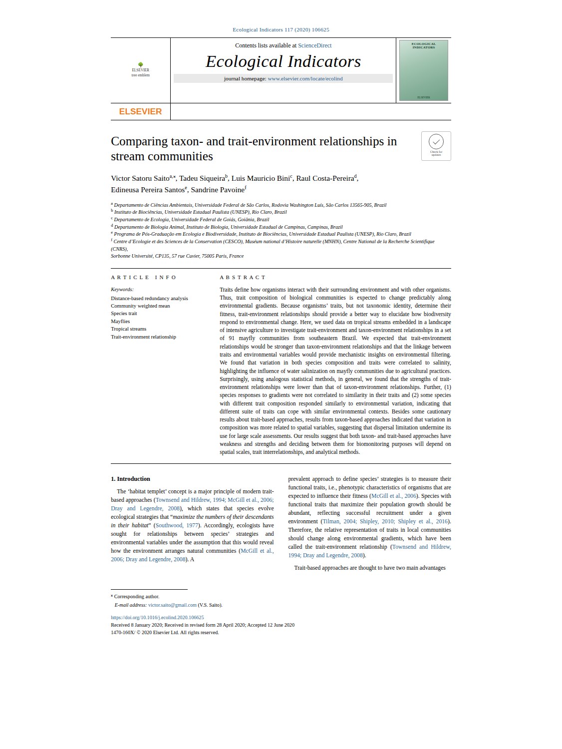Ecological Indicators 117 (2020) 106625
🌳
ELSEVIER
tree emblem
Contents lists available at ScienceDirect
Ecological Indicators
journal homepage: www.elsevier.com/locate/ecolind
ECOLOGICAL
INDICATORS
ELSEVIER
ELSEVIER
Check for
updates
Comparing taxon- and trait-environment relationships in stream communities
Victor Satoru Saitoa,⁎, Tadeu Siqueirab, Luis Mauricio Binic, Raul Costa-Pereirad,
Edineusa Pereira Santose, Sandrine Pavoinef
a Departamento de Ciências Ambientais, Universidade Federal de São Carlos, Rodovia Washington Luís, São Carlos 13565-905, Brazil
b Instituto de Biociências, Universidade Estadual Paulista (UNESP), Rio Claro, Brazil
c Departamento de Ecologia, Universidade Federal de Goiás, Goiânia, Brazil
d Departamento de Biologia Animal, Instituto de Biologia, Universidade Estadual de Campinas, Campinas, Brazil
e Programa de Pós-Graduação em Ecologia e Biodiversidade, Instituto de Biociências, Universidade Estadual Paulista (UNESP), Rio Claro, Brazil
f Centre d’Ecologie et des Sciences de la Conservation (CESCO), Muséum national d’Histoire naturelle (MNHN), Centre National de la Recherche Scientifique (CNRS),
Sorbonne Université, CP135, 57 rue Cuvier, 75005 Paris, France
A R T I C L E I N F O
Keywords:
Distance-based redundancy analysis
Community weighted mean
Species trait
Mayflies
Tropical streams
Trait-environment relationship
A B S T R A C T
Traits define how organisms interact with their surrounding environment and with other organisms. Thus, trait composition of biological communities is expected to change predictably along environmental gradients. Because organisms’ traits, but not taxonomic identity, determine their fitness, trait-environment relationships should provide a better way to elucidate how biodiversity respond to environmental change. Here, we used data on tropical streams embedded in a landscape of intensive agriculture to investigate trait-environment and taxon-environment relationships in a set of 91 mayfly communities from southeastern Brazil. We expected that trait-environment relationships would be stronger than taxon-environment relationships and that the linkage between traits and environmental variables would provide mechanistic insights on environmental filtering. We found that variation in both species composition and traits were correlated to salinity, highlighting the influence of water salinization on mayfly communities due to agricultural practices. Surprisingly, using analogous statistical methods, in general, we found that the strengths of trait-environment relationships were lower than that of taxon-environment relationships. Further, (1) species responses to gradients were not correlated to similarity in their traits and (2) some species with different trait composition responded similarly to environmental variation, indicating that different suite of traits can cope with similar environmental contexts. Besides some cautionary results about trait-based approaches, results from taxon-based approaches indicated that variation in composition was more related to spatial variables, suggesting that dispersal limitation undermine its use for large scale assessments. Our results suggest that both taxon- and trait-based approaches have weakness and strengths and deciding between them for biomonitoring purposes will depend on spatial scales, trait interrelationships, and analytical methods.
1. Introduction
The ‘habitat templet’ concept is a major principle of modern trait-based approaches (Townsend and Hildrew, 1994; McGill et al., 2006; Dray and Legendre, 2008), which states that species evolve ecological strategies that “maximize the numbers of their descendants in their habitat” (Southwood, 1977). Accordingly, ecologists have sought for relationships between species’ strategies and environmental variables under the assumption that this would reveal how the environment arranges natural communities (McGill et al., 2006; Dray and Legendre, 2008). A
prevalent approach to define species’ strategies is to measure their functional traits, i.e., phenotypic characteristics of organisms that are expected to influence their fitness (McGill et al., 2006). Species with functional traits that maximize their population growth should be abundant, reflecting successful recruitment under a given environment (Tilman, 2004; Shipley, 2010; Shipley et al., 2016). Therefore, the relative representation of traits in local communities should change along environmental gradients, which have been called the trait-environment relationship (Townsend and Hildrew, 1994; Dray and Legendre, 2008).
Trait-based approaches are thought to have two main advantages
⁎ Corresponding author.
E-mail address: victor.saito@gmail.com (V.S. Saito).
https://doi.org/10.1016/j.ecolind.2020.106625
Received 8 January 2020; Received in revised form 28 April 2020; Accepted 12 June 2020
1470-160X/ © 2020 Elsevier Ltd. All rights reserved.